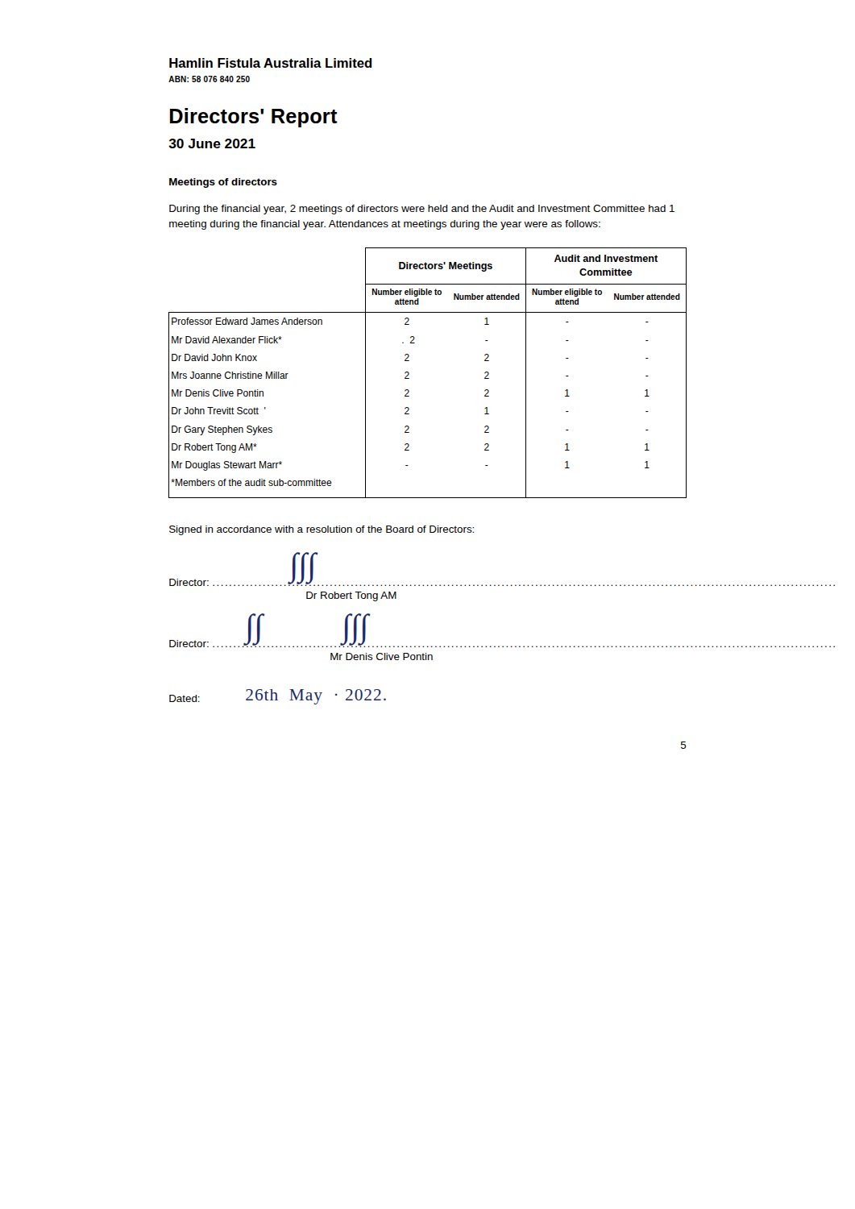Hamlin Fistula Australia Limited
ABN: 58 076 840 250
Directors' Report
30 June 2021
Meetings of directors
During the financial year, 2 meetings of directors were held and the Audit and Investment Committee had 1 meeting during the financial year. Attendances at meetings during the year were as follows:
| | Directors' Meetings | Audit and Investment Committee |
| --- | --- | --- |
| | Number eligible to attend | Number attended | Number eligible to attend | Number attended |
| Professor Edward James Anderson | 2 | 1 | - | - |
| Mr David Alexander Flick* | . 2 | - | - | - |
| Dr David John Knox | 2 | 2 | - | - |
| Mrs Joanne Christine Millar | 2 | 2 | - | - |
| Mr Denis Clive Pontin | 2 | 2 | 1 | 1 |
| Dr John Trevitt Scott ' | 2 | 1 | - | - |
| Dr Gary Stephen Sykes | 2 | 2 | - | - |
| Dr Robert Tong AM* | 2 | 2 | 1 | 1 |
| Mr Douglas Stewart Marr* | - | - | 1 | 1 |
| *Members of the audit sub-committee | | | | |
Signed in accordance with a resolution of the Board of Directors:
∫∫∫ Director: ..................................................................................................................................................... Dr Robert Tong AM
∫∫ ∫∫∫ Director: ..................................................................................................................................................... Mr Denis Clive Pontin
Dated: 26th May · 2022.
5